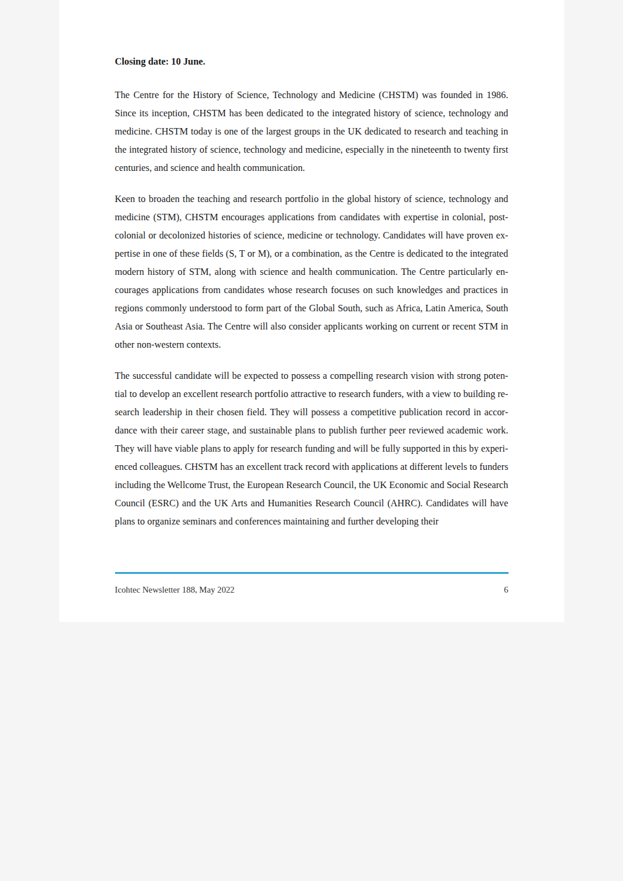Closing date: 10 June.
The Centre for the History of Science, Technology and Medicine (CHSTM) was founded in 1986. Since its inception, CHSTM has been dedicated to the integrated history of science, technology and medicine. CHSTM today is one of the largest groups in the UK dedicated to research and teaching in the integrated history of science, technology and medicine, especially in the nineteenth to twenty first centuries, and science and health communication.
Keen to broaden the teaching and research portfolio in the global history of science, technology and medicine (STM), CHSTM encourages applications from candidates with expertise in colonial, postcolonial or decolonized histories of science, medicine or technology. Candidates will have proven expertise in one of these fields (S, T or M), or a combination, as the Centre is dedicated to the integrated modern history of STM, along with science and health communication. The Centre particularly encourages applications from candidates whose research focuses on such knowledges and practices in regions commonly understood to form part of the Global South, such as Africa, Latin America, South Asia or Southeast Asia. The Centre will also consider applicants working on current or recent STM in other non-western contexts.
The successful candidate will be expected to possess a compelling research vision with strong potential to develop an excellent research portfolio attractive to research funders, with a view to building research leadership in their chosen field. They will possess a competitive publication record in accordance with their career stage, and sustainable plans to publish further peer reviewed academic work. They will have viable plans to apply for research funding and will be fully supported in this by experienced colleagues. CHSTM has an excellent track record with applications at different levels to funders including the Wellcome Trust, the European Research Council, the UK Economic and Social Research Council (ESRC) and the UK Arts and Humanities Research Council (AHRC). Candidates will have plans to organize seminars and conferences maintaining and further developing their
Icohtec Newsletter 188, May 2022 6